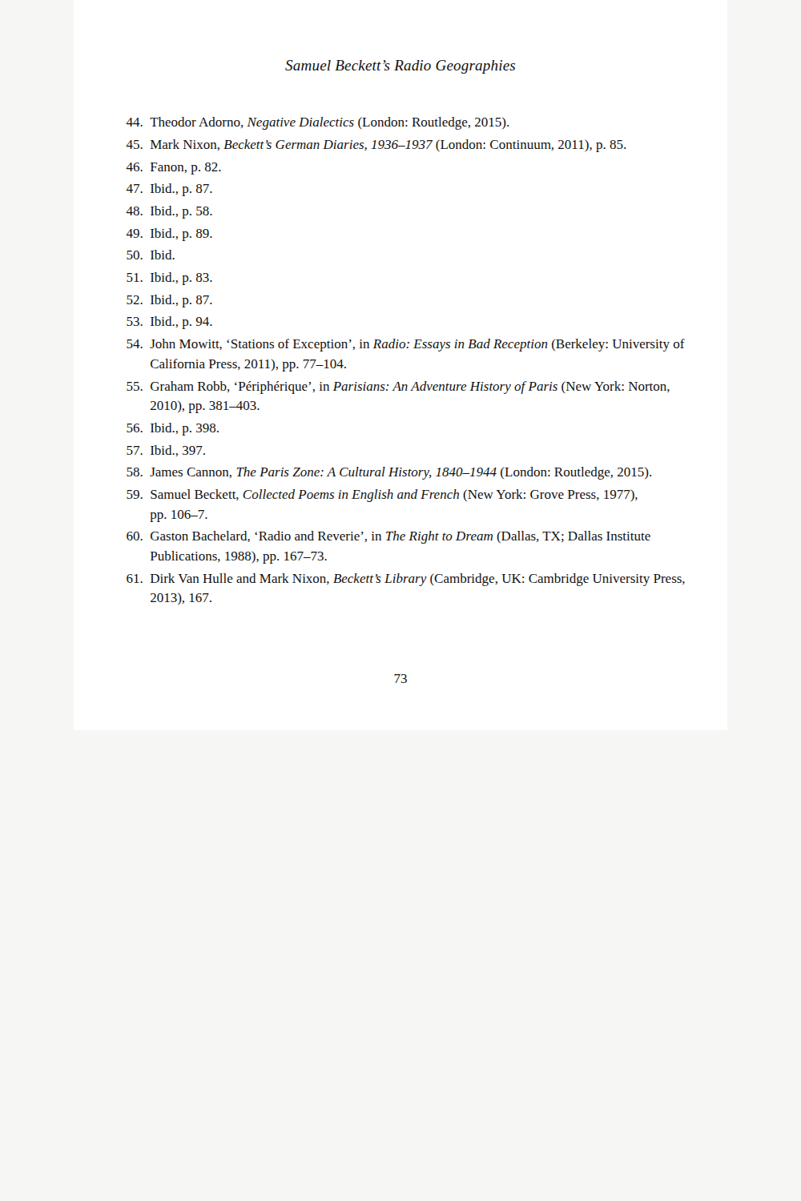Samuel Beckett’s Radio Geographies
44. Theodor Adorno, Negative Dialectics (London: Routledge, 2015).
45. Mark Nixon, Beckett’s German Diaries, 1936–1937 (London: Continuum, 2011), p. 85.
46. Fanon, p. 82.
47. Ibid., p. 87.
48. Ibid., p. 58.
49. Ibid., p. 89.
50. Ibid.
51. Ibid., p. 83.
52. Ibid., p. 87.
53. Ibid., p. 94.
54. John Mowitt, ‘Stations of Exception’, in Radio: Essays in Bad Reception (Berkeley: University of California Press, 2011), pp. 77–104.
55. Graham Robb, ‘Périphérique’, in Parisians: An Adventure History of Paris (New York: Norton, 2010), pp. 381–403.
56. Ibid., p. 398.
57. Ibid., 397.
58. James Cannon, The Paris Zone: A Cultural History, 1840–1944 (London: Routledge, 2015).
59. Samuel Beckett, Collected Poems in English and French (New York: Grove Press, 1977), pp. 106–7.
60. Gaston Bachelard, ‘Radio and Reverie’, in The Right to Dream (Dallas, TX; Dallas Institute Publications, 1988), pp. 167–73.
61. Dirk Van Hulle and Mark Nixon, Beckett’s Library (Cambridge, UK: Cambridge University Press, 2013), 167.
73